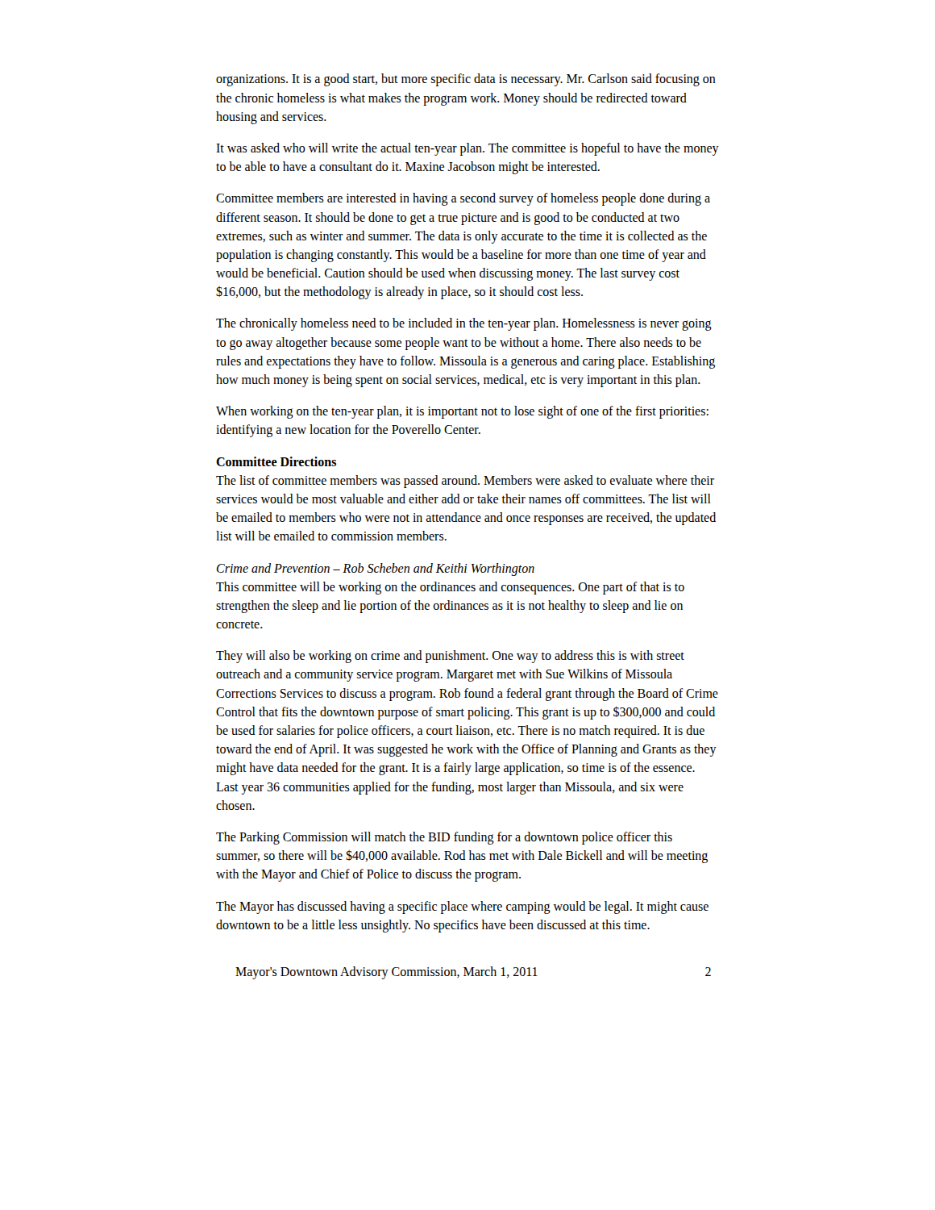organizations. It is a good start, but more specific data is necessary. Mr. Carlson said focusing on the chronic homeless is what makes the program work. Money should be redirected toward housing and services.
It was asked who will write the actual ten-year plan. The committee is hopeful to have the money to be able to have a consultant do it. Maxine Jacobson might be interested.
Committee members are interested in having a second survey of homeless people done during a different season. It should be done to get a true picture and is good to be conducted at two extremes, such as winter and summer. The data is only accurate to the time it is collected as the population is changing constantly. This would be a baseline for more than one time of year and would be beneficial. Caution should be used when discussing money. The last survey cost $16,000, but the methodology is already in place, so it should cost less.
The chronically homeless need to be included in the ten-year plan. Homelessness is never going to go away altogether because some people want to be without a home. There also needs to be rules and expectations they have to follow. Missoula is a generous and caring place. Establishing how much money is being spent on social services, medical, etc is very important in this plan.
When working on the ten-year plan, it is important not to lose sight of one of the first priorities: identifying a new location for the Poverello Center.
Committee Directions
The list of committee members was passed around. Members were asked to evaluate where their services would be most valuable and either add or take their names off committees. The list will be emailed to members who were not in attendance and once responses are received, the updated list will be emailed to commission members.
Crime and Prevention – Rob Scheben and Keithi Worthington
This committee will be working on the ordinances and consequences. One part of that is to strengthen the sleep and lie portion of the ordinances as it is not healthy to sleep and lie on concrete.
They will also be working on crime and punishment. One way to address this is with street outreach and a community service program. Margaret met with Sue Wilkins of Missoula Corrections Services to discuss a program. Rob found a federal grant through the Board of Crime Control that fits the downtown purpose of smart policing. This grant is up to $300,000 and could be used for salaries for police officers, a court liaison, etc. There is no match required. It is due toward the end of April. It was suggested he work with the Office of Planning and Grants as they might have data needed for the grant. It is a fairly large application, so time is of the essence. Last year 36 communities applied for the funding, most larger than Missoula, and six were chosen.
The Parking Commission will match the BID funding for a downtown police officer this summer, so there will be $40,000 available. Rod has met with Dale Bickell and will be meeting with the Mayor and Chief of Police to discuss the program.
The Mayor has discussed having a specific place where camping would be legal. It might cause downtown to be a little less unsightly. No specifics have been discussed at this time.
Mayor's Downtown Advisory Commission, March 1, 2011 2